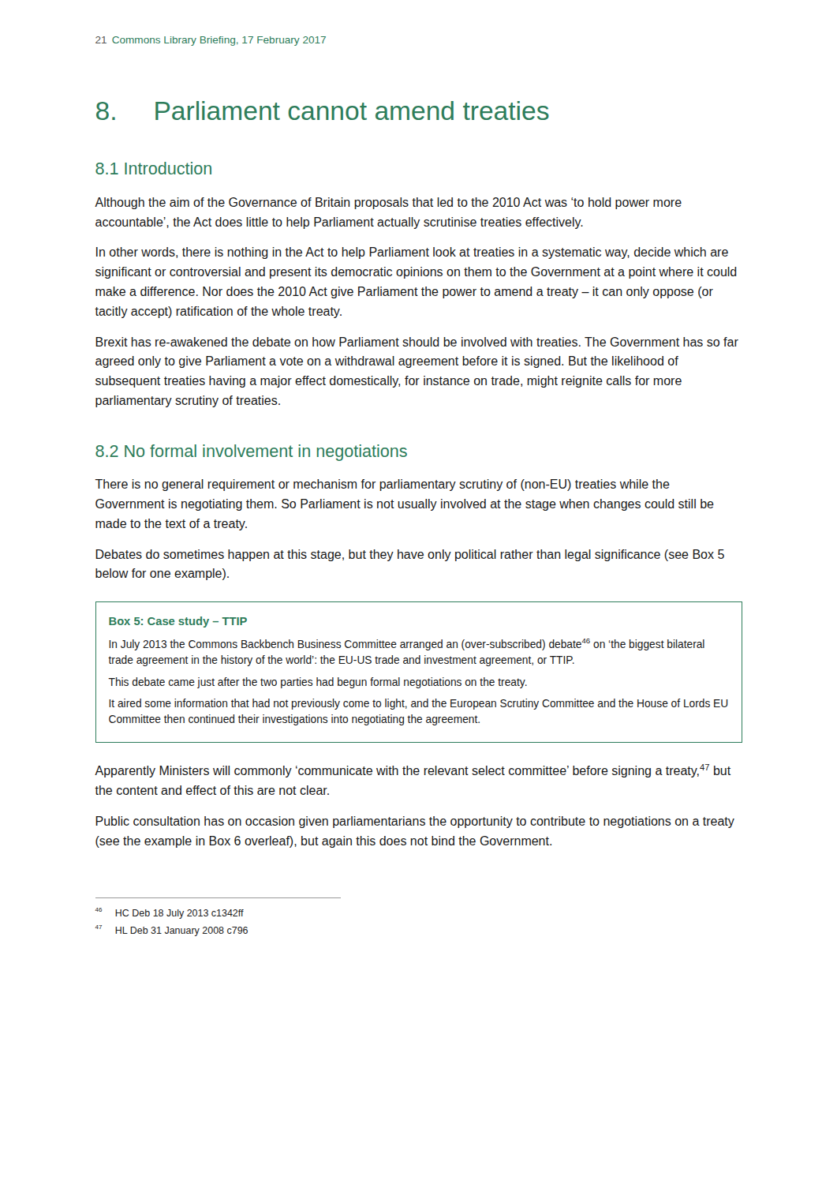21 Commons Library Briefing, 17 February 2017
8. Parliament cannot amend treaties
8.1 Introduction
Although the aim of the Governance of Britain proposals that led to the 2010 Act was ‘to hold power more accountable’, the Act does little to help Parliament actually scrutinise treaties effectively.
In other words, there is nothing in the Act to help Parliament look at treaties in a systematic way, decide which are significant or controversial and present its democratic opinions on them to the Government at a point where it could make a difference. Nor does the 2010 Act give Parliament the power to amend a treaty – it can only oppose (or tacitly accept) ratification of the whole treaty.
Brexit has re-awakened the debate on how Parliament should be involved with treaties. The Government has so far agreed only to give Parliament a vote on a withdrawal agreement before it is signed. But the likelihood of subsequent treaties having a major effect domestically, for instance on trade, might reignite calls for more parliamentary scrutiny of treaties.
8.2 No formal involvement in negotiations
There is no general requirement or mechanism for parliamentary scrutiny of (non-EU) treaties while the Government is negotiating them. So Parliament is not usually involved at the stage when changes could still be made to the text of a treaty.
Debates do sometimes happen at this stage, but they have only political rather than legal significance (see Box 5 below for one example).
Box 5: Case study – TTIP
In July 2013 the Commons Backbench Business Committee arranged an (over-subscribed) debate46 on ‘the biggest bilateral trade agreement in the history of the world’: the EU-US trade and investment agreement, or TTIP.
This debate came just after the two parties had begun formal negotiations on the treaty.
It aired some information that had not previously come to light, and the European Scrutiny Committee and the House of Lords EU Committee then continued their investigations into negotiating the agreement.
Apparently Ministers will commonly ‘communicate with the relevant select committee’ before signing a treaty,47 but the content and effect of this are not clear.
Public consultation has on occasion given parliamentarians the opportunity to contribute to negotiations on a treaty (see the example in Box 6 overleaf), but again this does not bind the Government.
46 HC Deb 18 July 2013 c1342ff
47 HL Deb 31 January 2008 c796